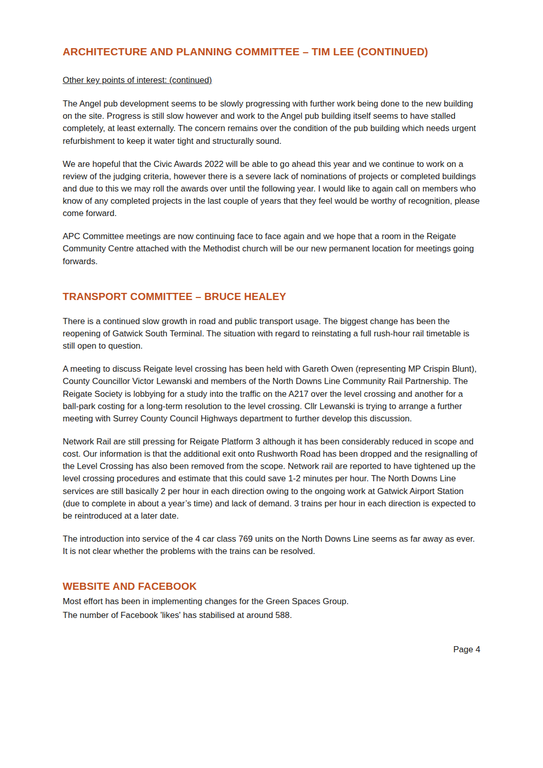ARCHITECTURE AND PLANNING COMMITTEE – TIM LEE (CONTINUED)
Other key points of interest: (continued)
The Angel pub development seems to be slowly progressing with further work being done to the new building on the site. Progress is still slow however and work to the Angel pub building itself seems to have stalled completely, at least externally. The concern remains over the condition of the pub building which needs urgent refurbishment to keep it water tight and structurally sound.
We are hopeful that the Civic Awards 2022 will be able to go ahead this year and we continue to work on a review of the judging criteria, however there is a severe lack of nominations of projects or completed buildings and due to this we may roll the awards over until the following year. I would like to again call on members who know of any completed projects in the last couple of years that they feel would be worthy of recognition, please come forward.
APC Committee meetings are now continuing face to face again and we hope that a room in the Reigate Community Centre attached with the Methodist church will be our new permanent location for meetings going forwards.
TRANSPORT COMMITTEE – BRUCE HEALEY
There is a continued slow growth in road and public transport usage. The biggest change has been the reopening of Gatwick South Terminal. The situation with regard to reinstating a full rush-hour rail timetable is still open to question.
A meeting to discuss Reigate level crossing has been held with Gareth Owen (representing MP Crispin Blunt), County Councillor Victor Lewanski and members of the North Downs Line Community Rail Partnership. The Reigate Society is lobbying for a study into the traffic on the A217 over the level crossing and another for a ball-park costing for a long-term resolution to the level crossing. Cllr Lewanski is trying to arrange a further meeting with Surrey County Council Highways department to further develop this discussion.
Network Rail are still pressing for Reigate Platform 3 although it has been considerably reduced in scope and cost. Our information is that the additional exit onto Rushworth Road has been dropped and the resignalling of the Level Crossing has also been removed from the scope. Network rail are reported to have tightened up the level crossing procedures and estimate that this could save 1-2 minutes per hour. The North Downs Line services are still basically 2 per hour in each direction owing to the ongoing work at Gatwick Airport Station (due to complete in about a year’s time) and lack of demand. 3 trains per hour in each direction is expected to be reintroduced at a later date.
The introduction into service of the 4 car class 769 units on the North Downs Line seems as far away as ever. It is not clear whether the problems with the trains can be resolved.
WEBSITE AND FACEBOOK
Most effort has been in implementing changes for the Green Spaces Group.
The number of Facebook 'likes' has stabilised at around 588.
Page 4